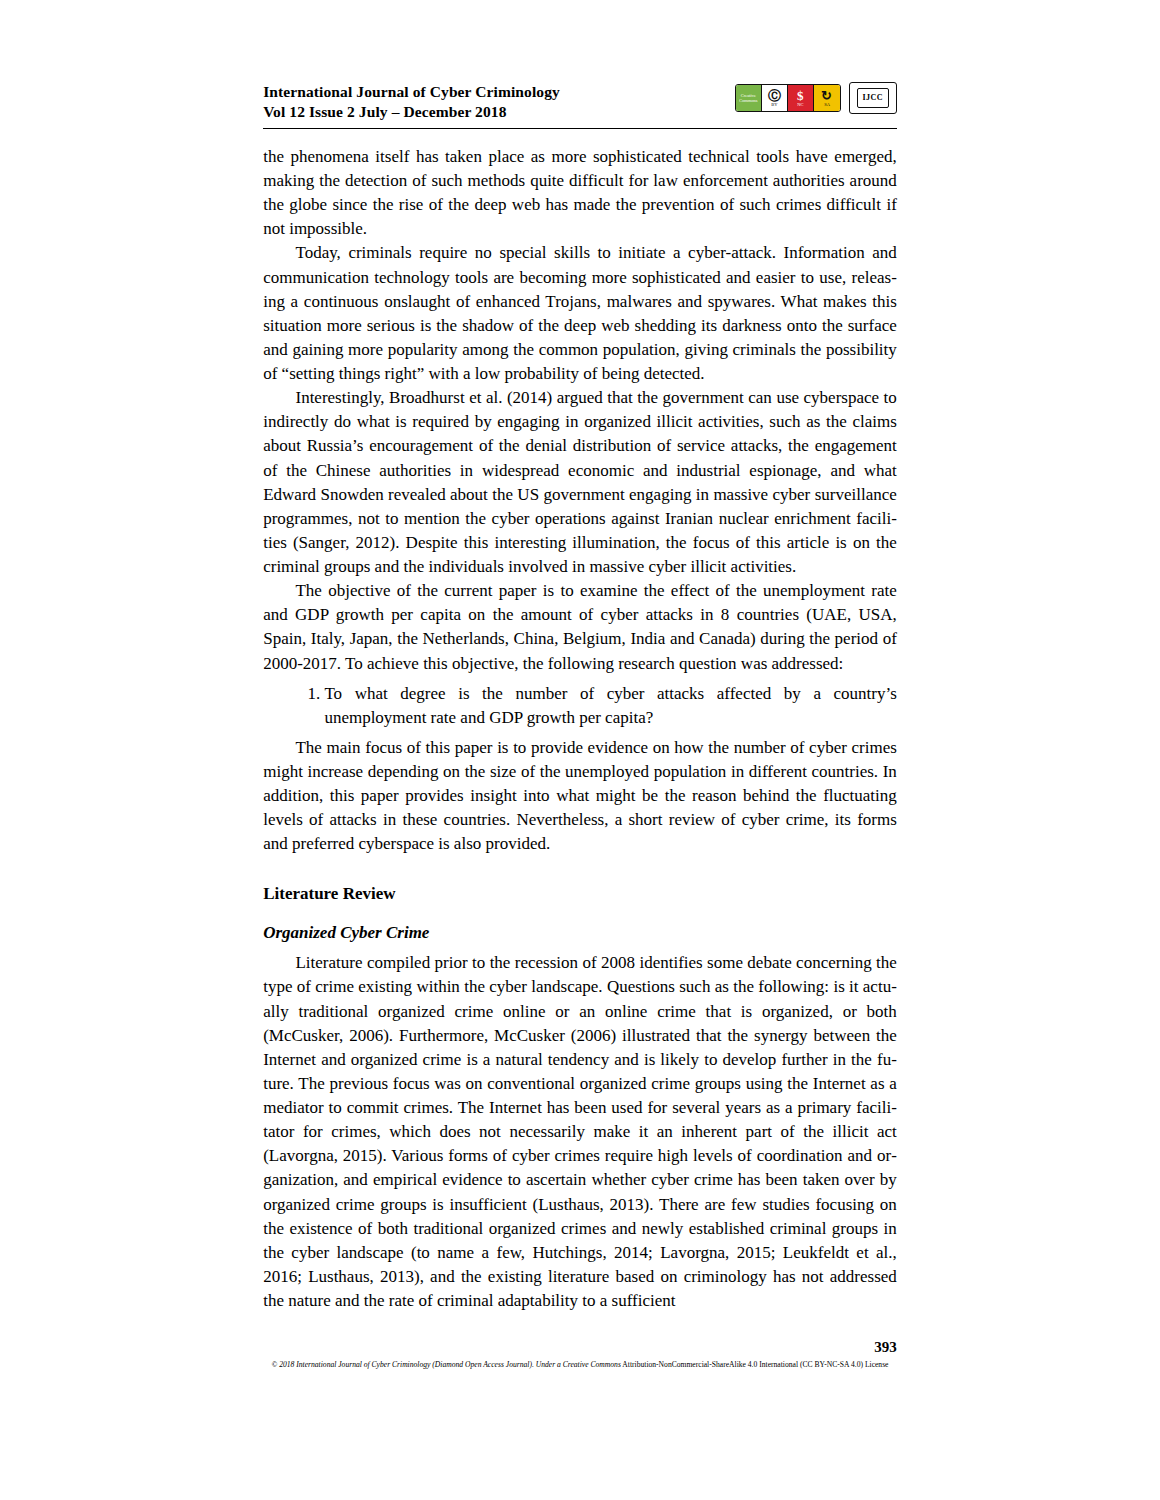International Journal of Cyber Criminology
Vol 12 Issue 2 July – December 2018
Creative Commons
ⒸBY
$NC
↻SA
IJCC
the phenomena itself has taken place as more sophisticated technical tools have emerged, making the detection of such methods quite difficult for law enforcement authorities around the globe since the rise of the deep web has made the prevention of such crimes difficult if not impossible.
Today, criminals require no special skills to initiate a cyber-attack. Information and communication technology tools are becoming more sophisticated and easier to use, releasing a continuous onslaught of enhanced Trojans, malwares and spywares. What makes this situation more serious is the shadow of the deep web shedding its darkness onto the surface and gaining more popularity among the common population, giving criminals the possibility of “setting things right” with a low probability of being detected.
Interestingly, Broadhurst et al. (2014) argued that the government can use cyberspace to indirectly do what is required by engaging in organized illicit activities, such as the claims about Russia’s encouragement of the denial distribution of service attacks, the engagement of the Chinese authorities in widespread economic and industrial espionage, and what Edward Snowden revealed about the US government engaging in massive cyber surveillance programmes, not to mention the cyber operations against Iranian nuclear enrichment facilities (Sanger, 2012). Despite this interesting illumination, the focus of this article is on the criminal groups and the individuals involved in massive cyber illicit activities.
The objective of the current paper is to examine the effect of the unemployment rate and GDP growth per capita on the amount of cyber attacks in 8 countries (UAE, USA, Spain, Italy, Japan, the Netherlands, China, Belgium, India and Canada) during the period of 2000-2017. To achieve this objective, the following research question was addressed:
To what degree is the number of cyber attacks affected by a country’s unemployment rate and GDP growth per capita?
The main focus of this paper is to provide evidence on how the number of cyber crimes might increase depending on the size of the unemployed population in different countries. In addition, this paper provides insight into what might be the reason behind the fluctuating levels of attacks in these countries. Nevertheless, a short review of cyber crime, its forms and preferred cyberspace is also provided.
Literature Review
Organized Cyber Crime
Literature compiled prior to the recession of 2008 identifies some debate concerning the type of crime existing within the cyber landscape. Questions such as the following: is it actually traditional organized crime online or an online crime that is organized, or both (McCusker, 2006). Furthermore, McCusker (2006) illustrated that the synergy between the Internet and organized crime is a natural tendency and is likely to develop further in the future. The previous focus was on conventional organized crime groups using the Internet as a mediator to commit crimes. The Internet has been used for several years as a primary facilitator for crimes, which does not necessarily make it an inherent part of the illicit act (Lavorgna, 2015). Various forms of cyber crimes require high levels of coordination and organization, and empirical evidence to ascertain whether cyber crime has been taken over by organized crime groups is insufficient (Lusthaus, 2013). There are few studies focusing on the existence of both traditional organized crimes and newly established criminal groups in the cyber landscape (to name a few, Hutchings, 2014; Lavorgna, 2015; Leukfeldt et al., 2016; Lusthaus, 2013), and the existing literature based on criminology has not addressed the nature and the rate of criminal adaptability to a sufficient
393
© 2018 International Journal of Cyber Criminology (Diamond Open Access Journal). Under a Creative Commons Attribution-NonCommercial-ShareAlike 4.0 International (CC BY-NC-SA 4.0) License